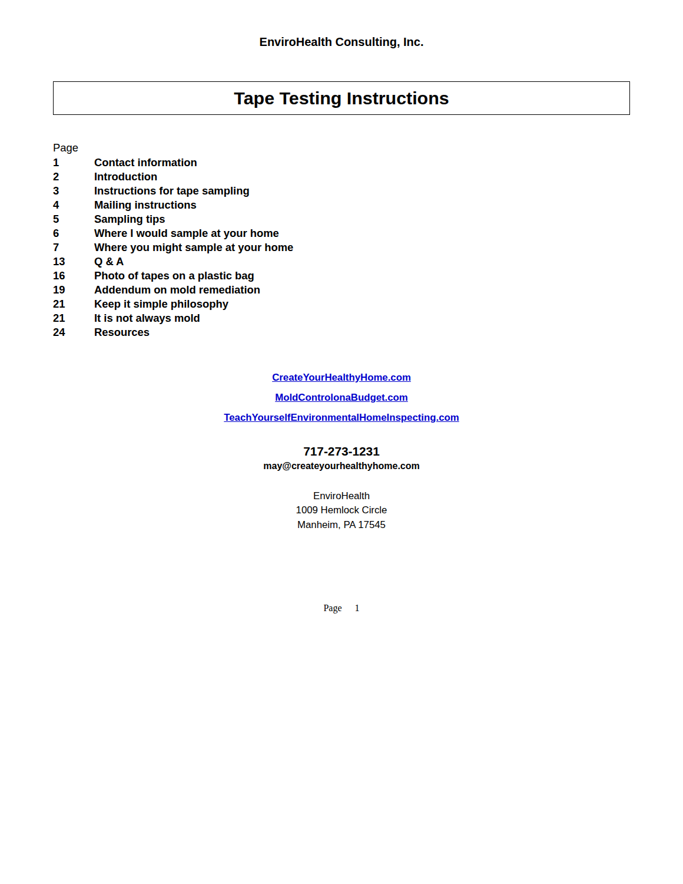EnviroHealth Consulting, Inc.
Tape Testing Instructions
Page
| 1 | Contact information |
| 2 | Introduction |
| 3 | Instructions for tape sampling |
| 4 | Mailing instructions |
| 5 | Sampling tips |
| 6 | Where I would sample at your home |
| 7 | Where you might sample at your home |
| 13 | Q & A |
| 16 | Photo of tapes on a plastic bag |
| 19 | Addendum on mold remediation |
| 21 | Keep it simple philosophy |
| 21 | It is not always mold |
| 24 | Resources |
CreateYourHealthyHome.com MoldControlonaBudget.com TeachYourselfEnvironmentalHomeInspecting.com
717-273-1231
may@createyourhealthyhome.com
EnviroHealth
1009 Hemlock Circle
Manheim, PA 17545
Page 1